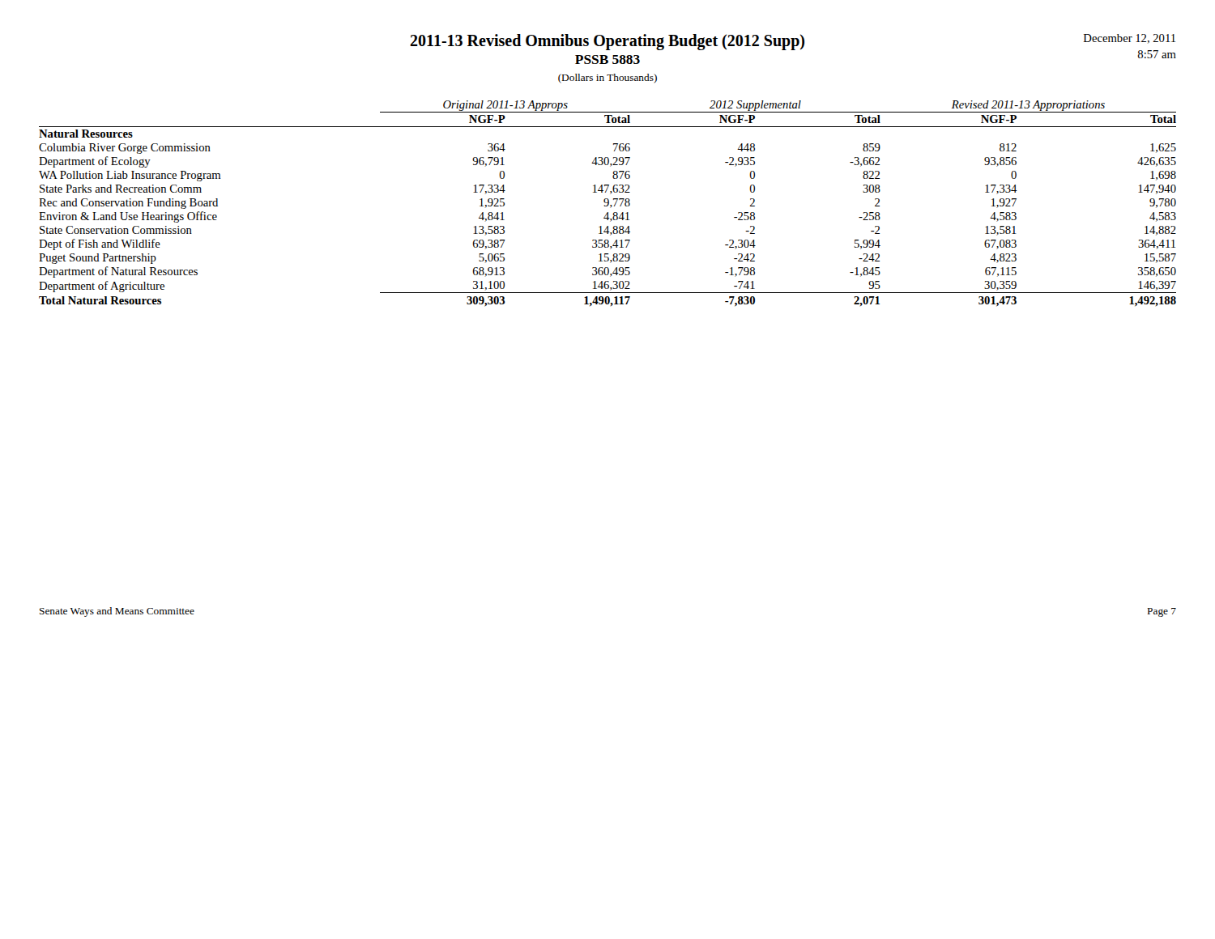December 12, 2011
8:57 am
2011-13 Revised Omnibus Operating Budget (2012 Supp)
PSSB 5883
(Dollars in Thousands)
| | Original 2011-13 Approps | 2012 Supplemental | Revised 2011-13 Appropriations |
| --- | --- | --- | --- |
| | NGF-P | Total | NGF-P | Total | NGF-P | Total |
| Natural Resources | |
| Columbia River Gorge Commission | 364 | 766 | 448 | 859 | 812 | 1,625 |
| Department of Ecology | 96,791 | 430,297 | -2,935 | -3,662 | 93,856 | 426,635 |
| WA Pollution Liab Insurance Program | 0 | 876 | 0 | 822 | 0 | 1,698 |
| State Parks and Recreation Comm | 17,334 | 147,632 | 0 | 308 | 17,334 | 147,940 |
| Rec and Conservation Funding Board | 1,925 | 9,778 | 2 | 2 | 1,927 | 9,780 |
| Environ & Land Use Hearings Office | 4,841 | 4,841 | -258 | -258 | 4,583 | 4,583 |
| State Conservation Commission | 13,583 | 14,884 | -2 | -2 | 13,581 | 14,882 |
| Dept of Fish and Wildlife | 69,387 | 358,417 | -2,304 | 5,994 | 67,083 | 364,411 |
| Puget Sound Partnership | 5,065 | 15,829 | -242 | -242 | 4,823 | 15,587 |
| Department of Natural Resources | 68,913 | 360,495 | -1,798 | -1,845 | 67,115 | 358,650 |
| Department of Agriculture | 31,100 | 146,302 | -741 | 95 | 30,359 | 146,397 |
| Total Natural Resources | 309,303 | 1,490,117 | -7,830 | 2,071 | 301,473 | 1,492,188 |
Senate Ways and Means Committee Page 7